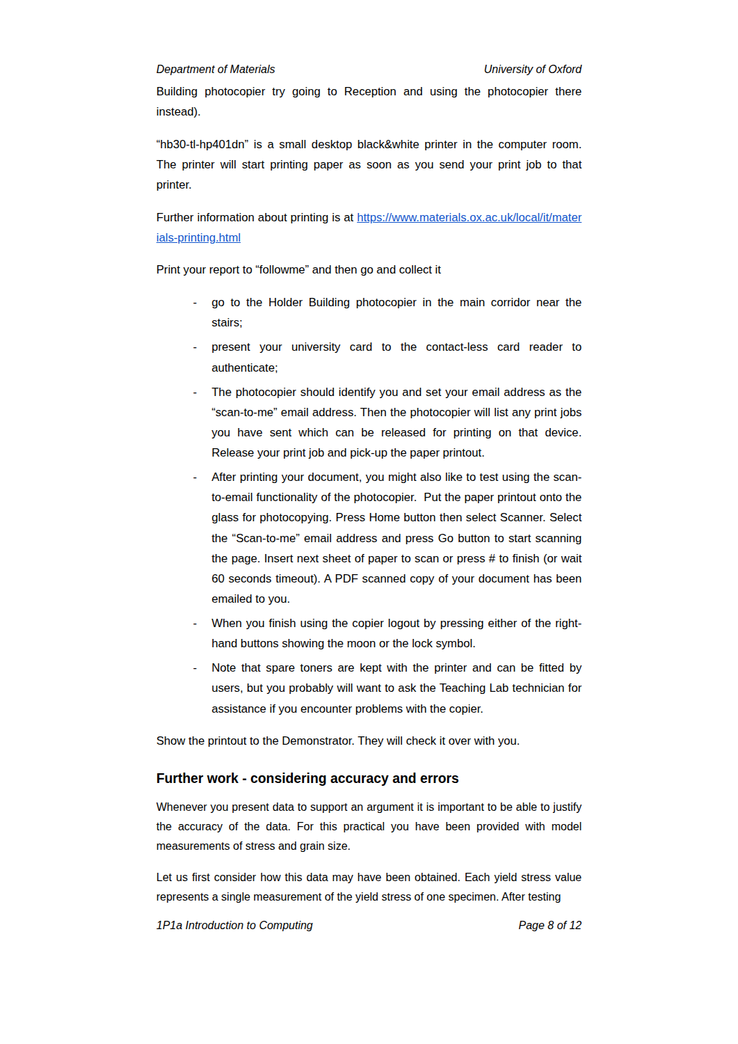Department of Materials University of Oxford
Building photocopier try going to Reception and using the photocopier there instead).
“hb30-tl-hp401dn” is a small desktop black&white printer in the computer room. The printer will start printing paper as soon as you send your print job to that printer.
Further information about printing is at https://www.materials.ox.ac.uk/local/it/materials-printing.html
Print your report to “followme” and then go and collect it
go to the Holder Building photocopier in the main corridor near the stairs;
present your university card to the contact-less card reader to authenticate;
The photocopier should identify you and set your email address as the “scan-to-me” email address. Then the photocopier will list any print jobs you have sent which can be released for printing on that device. Release your print job and pick-up the paper printout.
After printing your document, you might also like to test using the scan-to-email functionality of the photocopier. Put the paper printout onto the glass for photocopying. Press Home button then select Scanner. Select the “Scan-to-me” email address and press Go button to start scanning the page. Insert next sheet of paper to scan or press # to finish (or wait 60 seconds timeout). A PDF scanned copy of your document has been emailed to you.
When you finish using the copier logout by pressing either of the right-hand buttons showing the moon or the lock symbol.
Note that spare toners are kept with the printer and can be fitted by users, but you probably will want to ask the Teaching Lab technician for assistance if you encounter problems with the copier.
Show the printout to the Demonstrator. They will check it over with you.
Further work - considering accuracy and errors
Whenever you present data to support an argument it is important to be able to justify the accuracy of the data. For this practical you have been provided with model measurements of stress and grain size.
Let us first consider how this data may have been obtained. Each yield stress value represents a single measurement of the yield stress of one specimen. After testing
1P1a Introduction to Computing Page 8 of 12